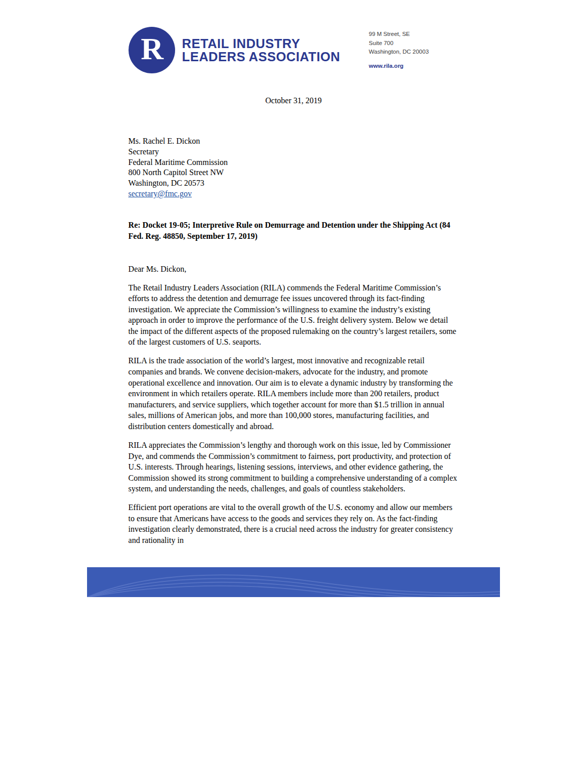RETAIL INDUSTRY LEADERS ASSOCIATION
99 M Street, SE
Suite 700
Washington, DC 20003 www.rila.org
October 31, 2019
Ms. Rachel E. Dickon
Secretary
Federal Maritime Commission
800 North Capitol Street NW
Washington, DC 20573
secretary@fmc.gov
Re: Docket 19-05; Interpretive Rule on Demurrage and Detention under the Shipping Act (84 Fed. Reg. 48850, September 17, 2019)
Dear Ms. Dickon,
The Retail Industry Leaders Association (RILA) commends the Federal Maritime Commission’s efforts to address the detention and demurrage fee issues uncovered through its fact-finding investigation. We appreciate the Commission’s willingness to examine the industry’s existing approach in order to improve the performance of the U.S. freight delivery system. Below we detail the impact of the different aspects of the proposed rulemaking on the country’s largest retailers, some of the largest customers of U.S. seaports.
RILA is the trade association of the world’s largest, most innovative and recognizable retail companies and brands. We convene decision-makers, advocate for the industry, and promote operational excellence and innovation. Our aim is to elevate a dynamic industry by transforming the environment in which retailers operate. RILA members include more than 200 retailers, product manufacturers, and service suppliers, which together account for more than $1.5 trillion in annual sales, millions of American jobs, and more than 100,000 stores, manufacturing facilities, and distribution centers domestically and abroad.
RILA appreciates the Commission’s lengthy and thorough work on this issue, led by Commissioner Dye, and commends the Commission’s commitment to fairness, port productivity, and protection of U.S. interests. Through hearings, listening sessions, interviews, and other evidence gathering, the Commission showed its strong commitment to building a comprehensive understanding of a complex system, and understanding the needs, challenges, and goals of countless stakeholders.
Efficient port operations are vital to the overall growth of the U.S. economy and allow our members to ensure that Americans have access to the goods and services they rely on. As the fact-finding investigation clearly demonstrated, there is a crucial need across the industry for greater consistency and rationality in